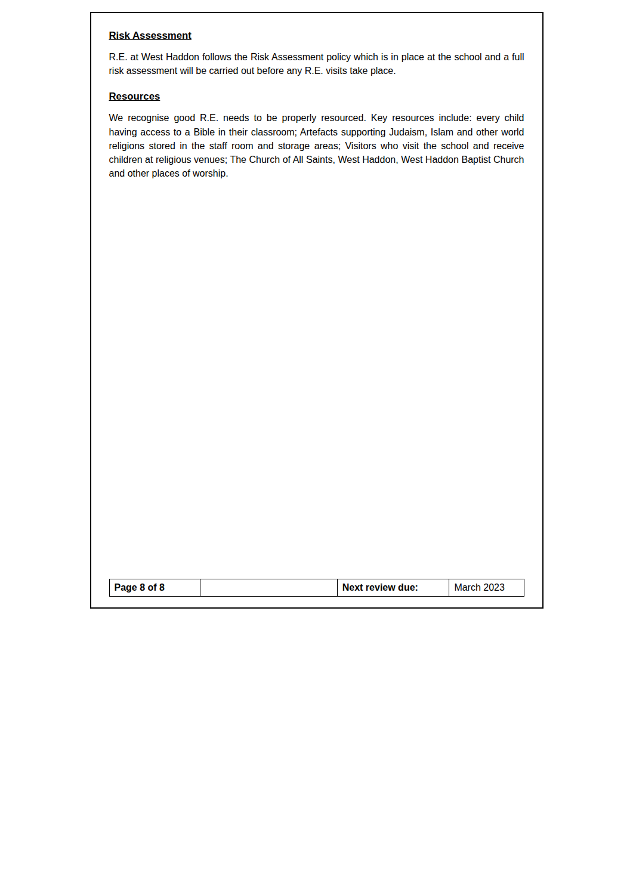Risk Assessment
R.E. at West Haddon follows the Risk Assessment policy which is in place at the school and a full risk assessment will be carried out before any R.E. visits take place.
Resources
We recognise good R.E. needs to be properly resourced. Key resources include: every child having access to a Bible in their classroom; Artefacts supporting Judaism, Islam and other world religions stored in the staff room and storage areas; Visitors who visit the school and receive children at religious venues; The Church of All Saints, West Haddon, West Haddon Baptist Church and other places of worship.
| Page 8 of 8 | | Next review due: | March 2023 |